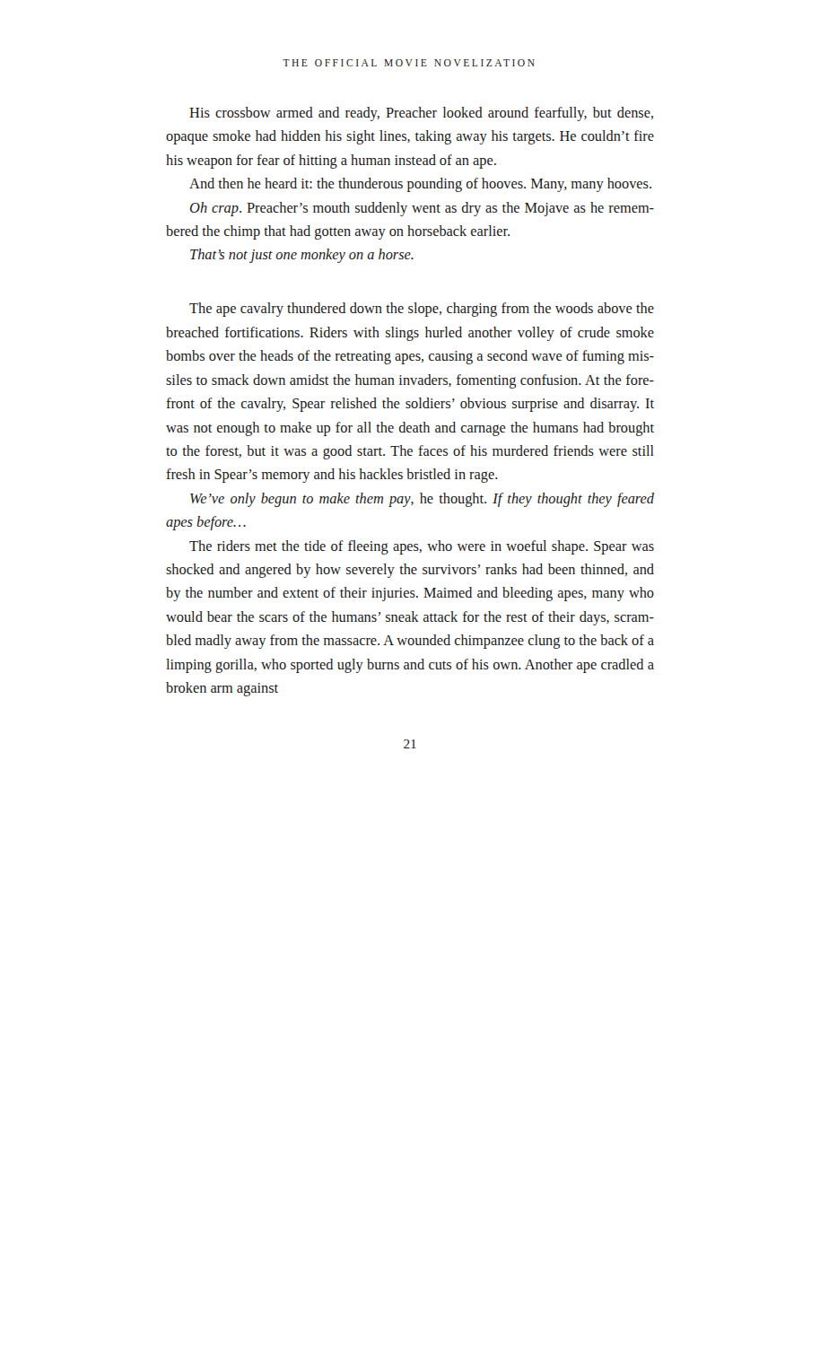The Official Movie Novelization
His crossbow armed and ready, Preacher looked around fearfully, but dense, opaque smoke had hidden his sight lines, taking away his targets. He couldn’t fire his weapon for fear of hitting a human instead of an ape.
And then he heard it: the thunderous pounding of hooves. Many, many hooves.
Oh crap. Preacher’s mouth suddenly went as dry as the Mojave as he remembered the chimp that had gotten away on horseback earlier.
That’s not just one monkey on a horse.
The ape cavalry thundered down the slope, charging from the woods above the breached fortifications. Riders with slings hurled another volley of crude smoke bombs over the heads of the retreating apes, causing a second wave of fuming missiles to smack down amidst the human invaders, fomenting confusion. At the forefront of the cavalry, Spear relished the soldiers’ obvious surprise and disarray. It was not enough to make up for all the death and carnage the humans had brought to the forest, but it was a good start. The faces of his murdered friends were still fresh in Spear’s memory and his hackles bristled in rage.
We’ve only begun to make them pay, he thought. If they thought they feared apes before…
The riders met the tide of fleeing apes, who were in woeful shape. Spear was shocked and angered by how severely the survivors’ ranks had been thinned, and by the number and extent of their injuries. Maimed and bleeding apes, many who would bear the scars of the humans’ sneak attack for the rest of their days, scrambled madly away from the massacre. A wounded chimpanzee clung to the back of a limping gorilla, who sported ugly burns and cuts of his own. Another ape cradled a broken arm against
21